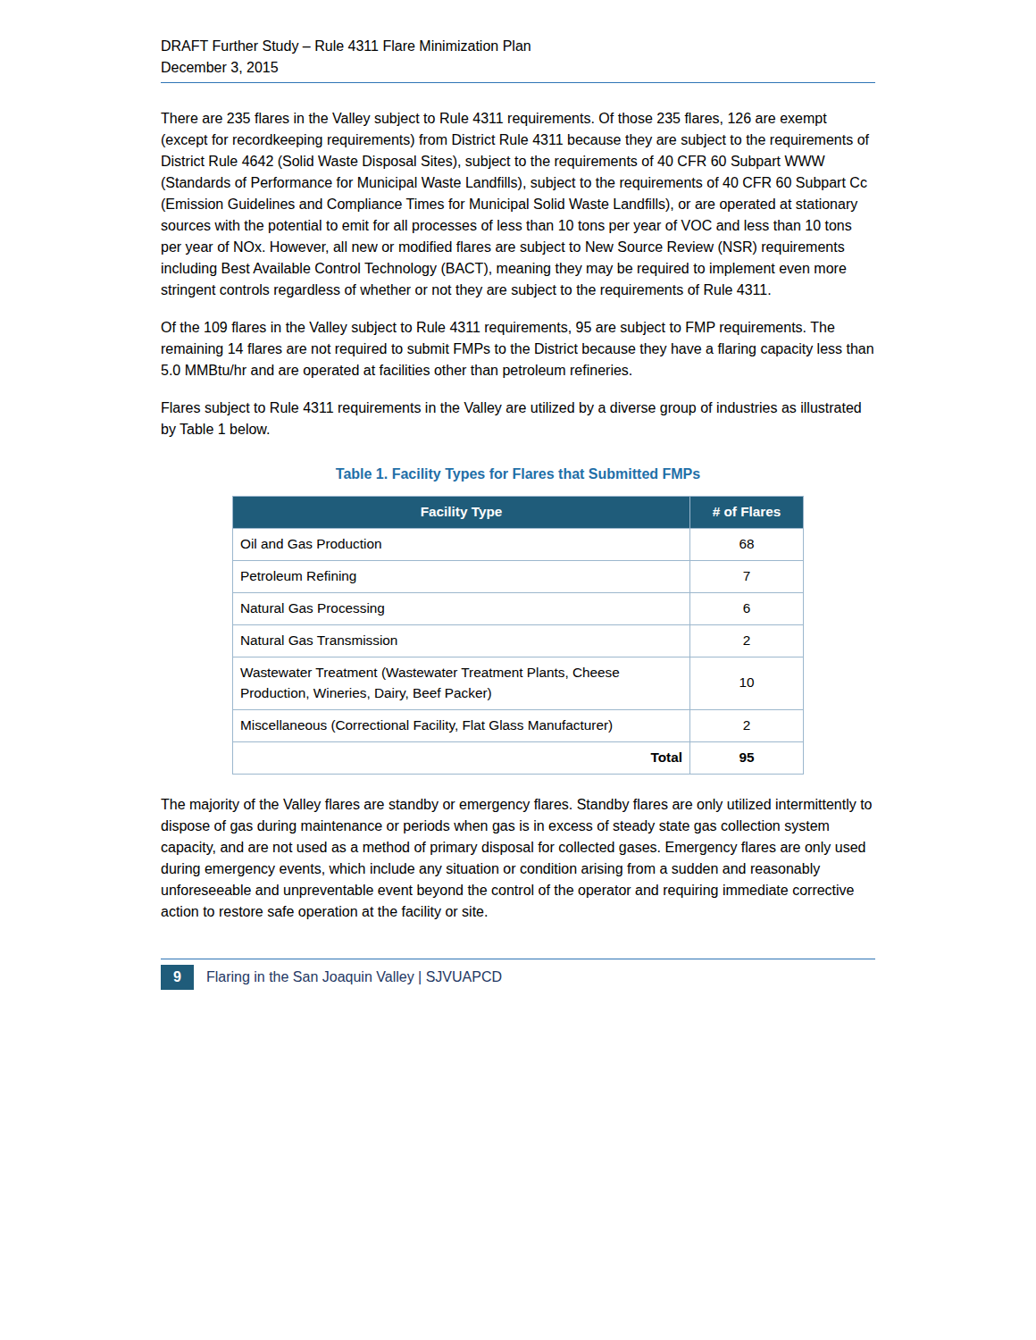DRAFT Further Study – Rule 4311 Flare Minimization Plan
December 3, 2015
There are 235 flares in the Valley subject to Rule 4311 requirements. Of those 235 flares, 126 are exempt (except for recordkeeping requirements) from District Rule 4311 because they are subject to the requirements of District Rule 4642 (Solid Waste Disposal Sites), subject to the requirements of 40 CFR 60 Subpart WWW (Standards of Performance for Municipal Waste Landfills), subject to the requirements of 40 CFR 60 Subpart Cc (Emission Guidelines and Compliance Times for Municipal Solid Waste Landfills), or are operated at stationary sources with the potential to emit for all processes of less than 10 tons per year of VOC and less than 10 tons per year of NOx. However, all new or modified flares are subject to New Source Review (NSR) requirements including Best Available Control Technology (BACT), meaning they may be required to implement even more stringent controls regardless of whether or not they are subject to the requirements of Rule 4311.
Of the 109 flares in the Valley subject to Rule 4311 requirements, 95 are subject to FMP requirements. The remaining 14 flares are not required to submit FMPs to the District because they have a flaring capacity less than 5.0 MMBtu/hr and are operated at facilities other than petroleum refineries.
Flares subject to Rule 4311 requirements in the Valley are utilized by a diverse group of industries as illustrated by Table 1 below.
Table 1. Facility Types for Flares that Submitted FMPs
| Facility Type | # of Flares |
| --- | --- |
| Oil and Gas Production | 68 |
| Petroleum Refining | 7 |
| Natural Gas Processing | 6 |
| Natural Gas Transmission | 2 |
| Wastewater Treatment (Wastewater Treatment Plants, Cheese Production, Wineries, Dairy, Beef Packer) | 10 |
| Miscellaneous (Correctional Facility, Flat Glass Manufacturer) | 2 |
| Total | 95 |
The majority of the Valley flares are standby or emergency flares. Standby flares are only utilized intermittently to dispose of gas during maintenance or periods when gas is in excess of steady state gas collection system capacity, and are not used as a method of primary disposal for collected gases. Emergency flares are only used during emergency events, which include any situation or condition arising from a sudden and reasonably unforeseeable and unpreventable event beyond the control of the operator and requiring immediate corrective action to restore safe operation at the facility or site.
9 Flaring in the San Joaquin Valley | SJVUAPCD